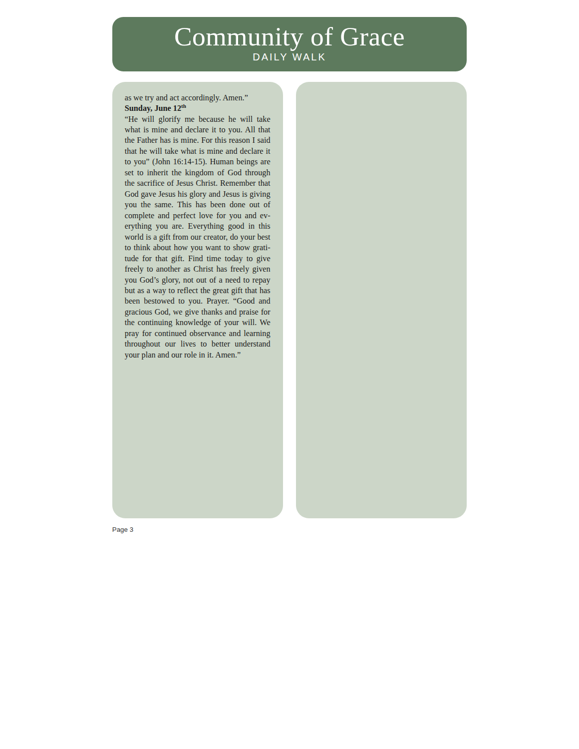Community of Grace
DAILY WALK
as we try and act accordingly. Amen.”
Sunday, June 12th
“He will glorify me because he will take what is mine and declare it to you. All that the Father has is mine. For this reason I said that he will take what is mine and declare it to you” (John 16:14-15). Human beings are set to inherit the kingdom of God through the sacrifice of Jesus Christ. Remember that God gave Jesus his glory and Jesus is giving you the same. This has been done out of complete and perfect love for you and everything you are. Everything good in this world is a gift from our creator, do your best to think about how you want to show gratitude for that gift. Find time today to give freely to another as Christ has freely given you God’s glory, not out of a need to repay but as a way to reflect the great gift that has been bestowed to you. Prayer. “Good and gracious God, we give thanks and praise for the continuing knowledge of your will. We pray for continued observance and learning throughout our lives to better understand your plan and our role in it. Amen.”
Page 3